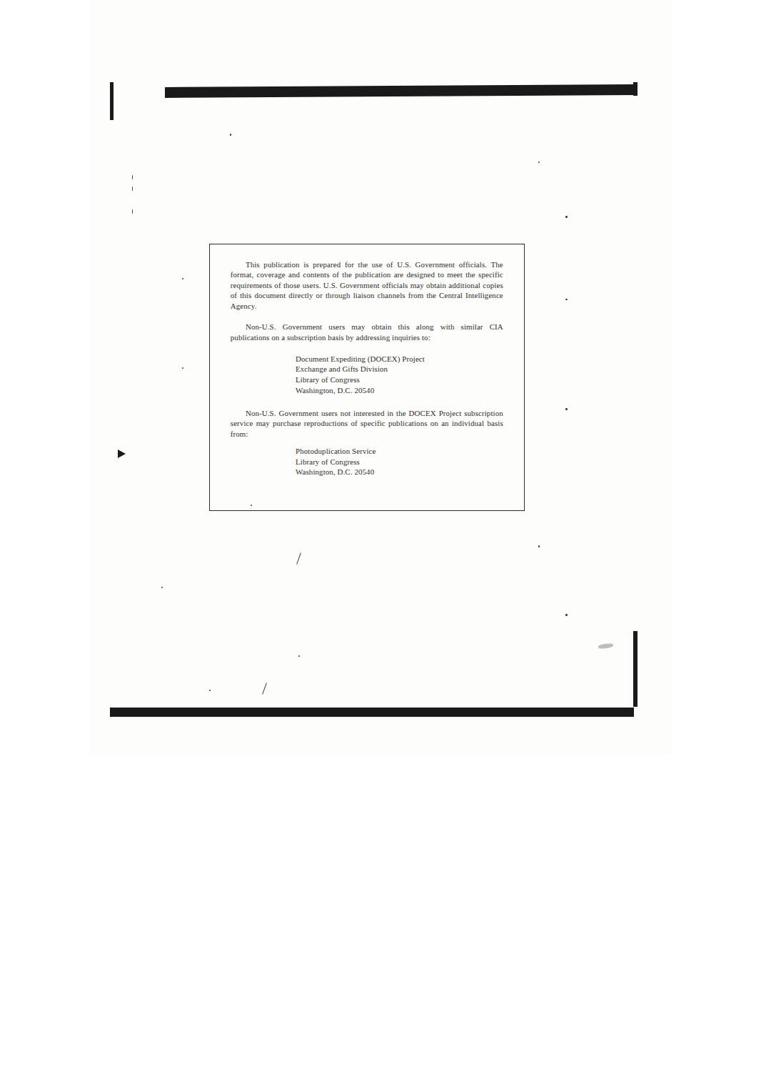This publication is prepared for the use of U.S. Government officials. The format, coverage and contents of the publication are designed to meet the specific requirements of those users. U.S. Government officials may obtain additional copies of this document directly or through liaison channels from the Central Intelligence Agency.
Non-U.S. Government users may obtain this along with similar CIA publications on a subscription basis by addressing inquiries to:
Document Expediting (DOCEX) Project
Exchange and Gifts Division
Library of Congress
Washington, D.C. 20540
Non-U.S. Government users not interested in the DOCEX Project subscription service may purchase reproductions of specific publications on an individual basis from:
Photoduplication Service
Library of Congress
Washington, D.C. 20540